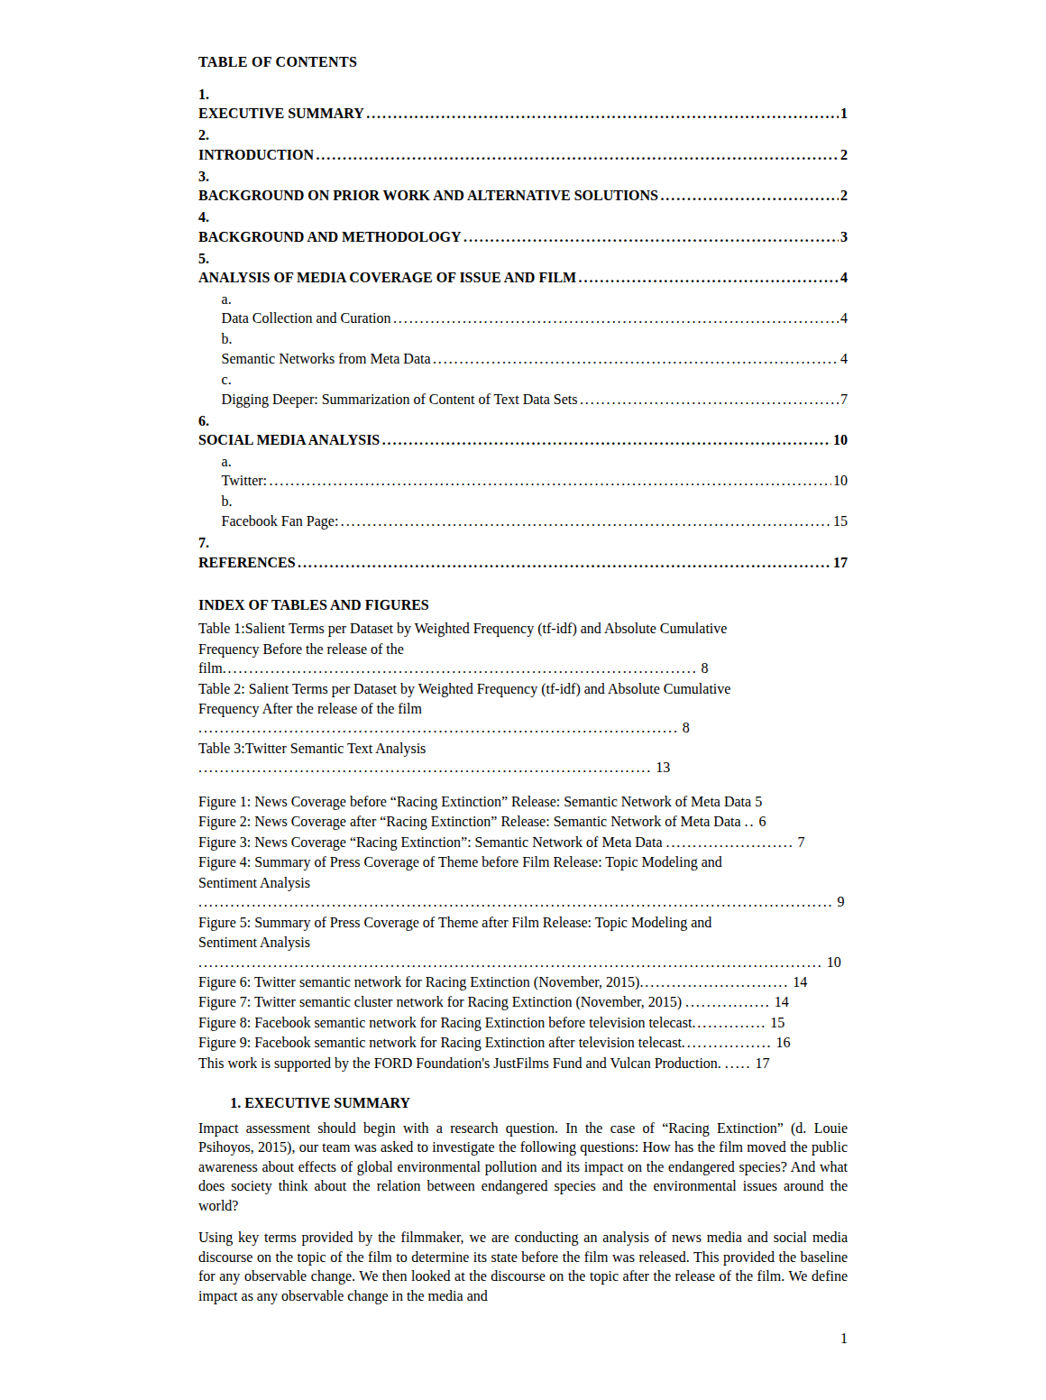TABLE OF CONTENTS
EXECUTIVE SUMMARY 1
INTRODUCTION 2
BACKGROUND ON PRIOR WORK AND ALTERNATIVE SOLUTIONS 2
BACKGROUND AND METHODOLOGY 3
ANALYSIS OF MEDIA COVERAGE OF ISSUE AND FILM 4
Data Collection and Curation 4
Semantic Networks from Meta Data 4
Digging Deeper: Summarization of Content of Text Data Sets 7
SOCIAL MEDIA ANALYSIS 10
Twitter: 10
Facebook Fan Page: 15
REFERENCES 17
INDEX OF TABLES AND FIGURES
Table 1:Salient Terms per Dataset by Weighted Frequency (tf-idf) and Absolute Cumulative
Frequency Before the release of the film......................................................................................... 8
Table 2: Salient Terms per Dataset by Weighted Frequency (tf-idf) and Absolute Cumulative
Frequency After the release of the film .......................................................................................... 8
Table 3:Twitter Semantic Text Analysis ..................................................................................... 13
Figure 1: News Coverage before “Racing Extinction” Release: Semantic Network of Meta Data 5
Figure 2: News Coverage after “Racing Extinction” Release: Semantic Network of Meta Data .. 6
Figure 3: News Coverage “Racing Extinction”: Semantic Network of Meta Data ........................ 7
Figure 4: Summary of Press Coverage of Theme before Film Release: Topic Modeling and
Sentiment Analysis ....................................................................................................................... 9
Figure 5: Summary of Press Coverage of Theme after Film Release: Topic Modeling and
Sentiment Analysis ..................................................................................................................... 10
Figure 6: Twitter semantic network for Racing Extinction (November, 2015)............................ 14
Figure 7: Twitter semantic cluster network for Racing Extinction (November, 2015) ................ 14
Figure 8: Facebook semantic network for Racing Extinction before television telecast.............. 15
Figure 9: Facebook semantic network for Racing Extinction after television telecast................. 16
This work is supported by the FORD Foundation's JustFilms Fund and Vulcan Production. ..... 17
1. EXECUTIVE SUMMARY
Impact assessment should begin with a research question. In the case of “Racing Extinction” (d. Louie Psihoyos, 2015), our team was asked to investigate the following questions: How has the film moved the public awareness about effects of global environmental pollution and its impact on the endangered species? And what does society think about the relation between endangered species and the environmental issues around the world?
Using key terms provided by the filmmaker, we are conducting an analysis of news media and social media discourse on the topic of the film to determine its state before the film was released. This provided the baseline for any observable change. We then looked at the discourse on the topic after the release of the film. We define impact as any observable change in the media and
1